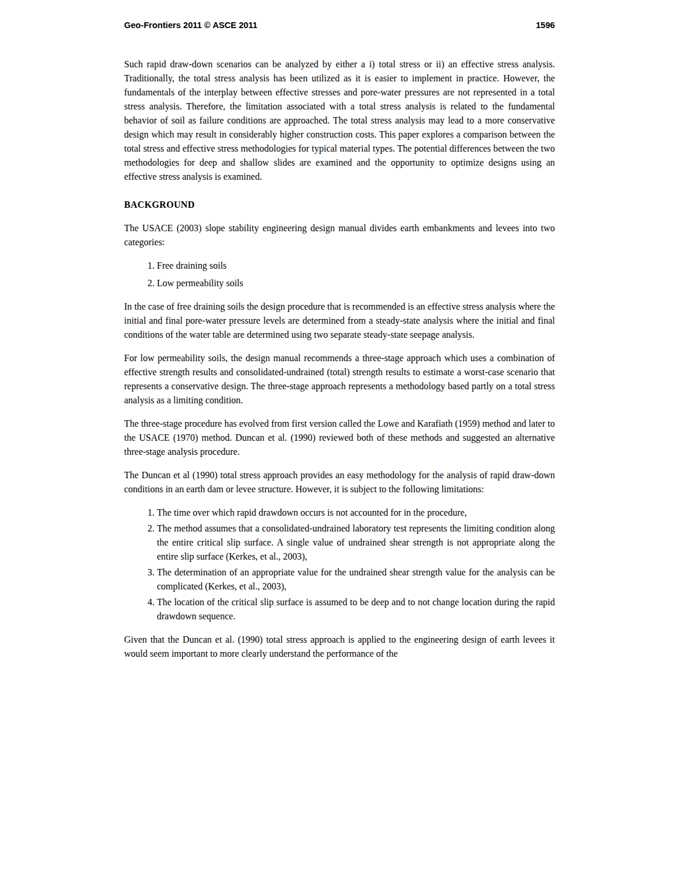Geo-Frontiers 2011 © ASCE 2011 1596
Such rapid draw-down scenarios can be analyzed by either a i) total stress or ii) an effective stress analysis. Traditionally, the total stress analysis has been utilized as it is easier to implement in practice. However, the fundamentals of the interplay between effective stresses and pore-water pressures are not represented in a total stress analysis. Therefore, the limitation associated with a total stress analysis is related to the fundamental behavior of soil as failure conditions are approached. The total stress analysis may lead to a more conservative design which may result in considerably higher construction costs. This paper explores a comparison between the total stress and effective stress methodologies for typical material types. The potential differences between the two methodologies for deep and shallow slides are examined and the opportunity to optimize designs using an effective stress analysis is examined.
BACKGROUND
The USACE (2003) slope stability engineering design manual divides earth embankments and levees into two categories:
Free draining soils
Low permeability soils
In the case of free draining soils the design procedure that is recommended is an effective stress analysis where the initial and final pore-water pressure levels are determined from a steady-state analysis where the initial and final conditions of the water table are determined using two separate steady-state seepage analysis.
For low permeability soils, the design manual recommends a three-stage approach which uses a combination of effective strength results and consolidated-undrained (total) strength results to estimate a worst-case scenario that represents a conservative design. The three-stage approach represents a methodology based partly on a total stress analysis as a limiting condition.
The three-stage procedure has evolved from first version called the Lowe and Karafiath (1959) method and later to the USACE (1970) method. Duncan et al. (1990) reviewed both of these methods and suggested an alternative three-stage analysis procedure.
The Duncan et al (1990) total stress approach provides an easy methodology for the analysis of rapid draw-down conditions in an earth dam or levee structure. However, it is subject to the following limitations:
The time over which rapid drawdown occurs is not accounted for in the procedure,
The method assumes that a consolidated-undrained laboratory test represents the limiting condition along the entire critical slip surface. A single value of undrained shear strength is not appropriate along the entire slip surface (Kerkes, et al., 2003),
The determination of an appropriate value for the undrained shear strength value for the analysis can be complicated (Kerkes, et al., 2003),
The location of the critical slip surface is assumed to be deep and to not change location during the rapid drawdown sequence.
Given that the Duncan et al. (1990) total stress approach is applied to the engineering design of earth levees it would seem important to more clearly understand the performance of the